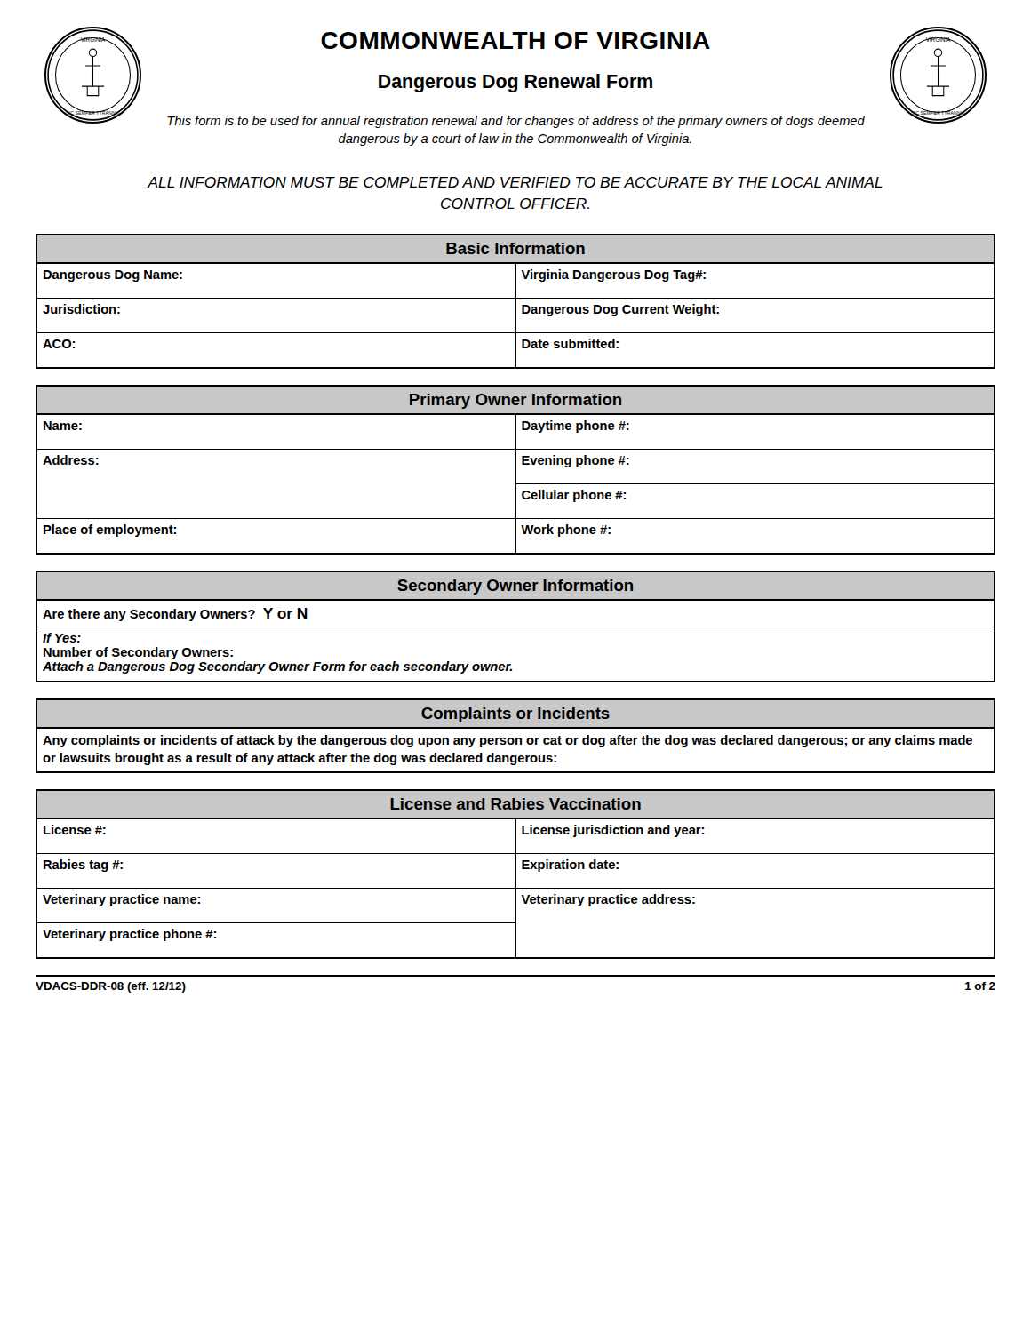VIRGINIA SIC SEMPER TYRANNIS
VIRGINIA SIC SEMPER TYRANNIS
COMMONWEALTH OF VIRGINIA
Dangerous Dog Renewal Form
This form is to be used for annual registration renewal and for changes of address of the primary owners of dogs deemed dangerous by a court of law in the Commonwealth of Virginia.
ALL INFORMATION MUST BE COMPLETED AND VERIFIED TO BE ACCURATE BY THE LOCAL ANIMAL CONTROL OFFICER.
| Basic Information |
| --- |
| Dangerous Dog Name: | Virginia Dangerous Dog Tag#: |
| Jurisdiction: | Dangerous Dog Current Weight: |
| ACO: | Date submitted: |
| Primary Owner Information |
| --- |
| Name: | Daytime phone #: |
| Address: | Evening phone #: |
| Cellular phone #: |
| Place of employment: | Work phone #: |
| Secondary Owner Information |
| --- |
| Are there any Secondary Owners? Y or N |
| If Yes: Number of Secondary Owners: Attach a Dangerous Dog Secondary Owner Form for each secondary owner. |
| Complaints or Incidents |
| --- |
| Any complaints or incidents of attack by the dangerous dog upon any person or cat or dog after the dog was declared dangerous; or any claims made or lawsuits brought as a result of any attack after the dog was declared dangerous: |
| License and Rabies Vaccination |
| --- |
| License #: | License jurisdiction and year: |
| Rabies tag #: | Expiration date: |
| Veterinary practice name: | Veterinary practice address: |
| Veterinary practice phone #: |
VDACS-DDR-08 (eff. 12/12) 1 of 2